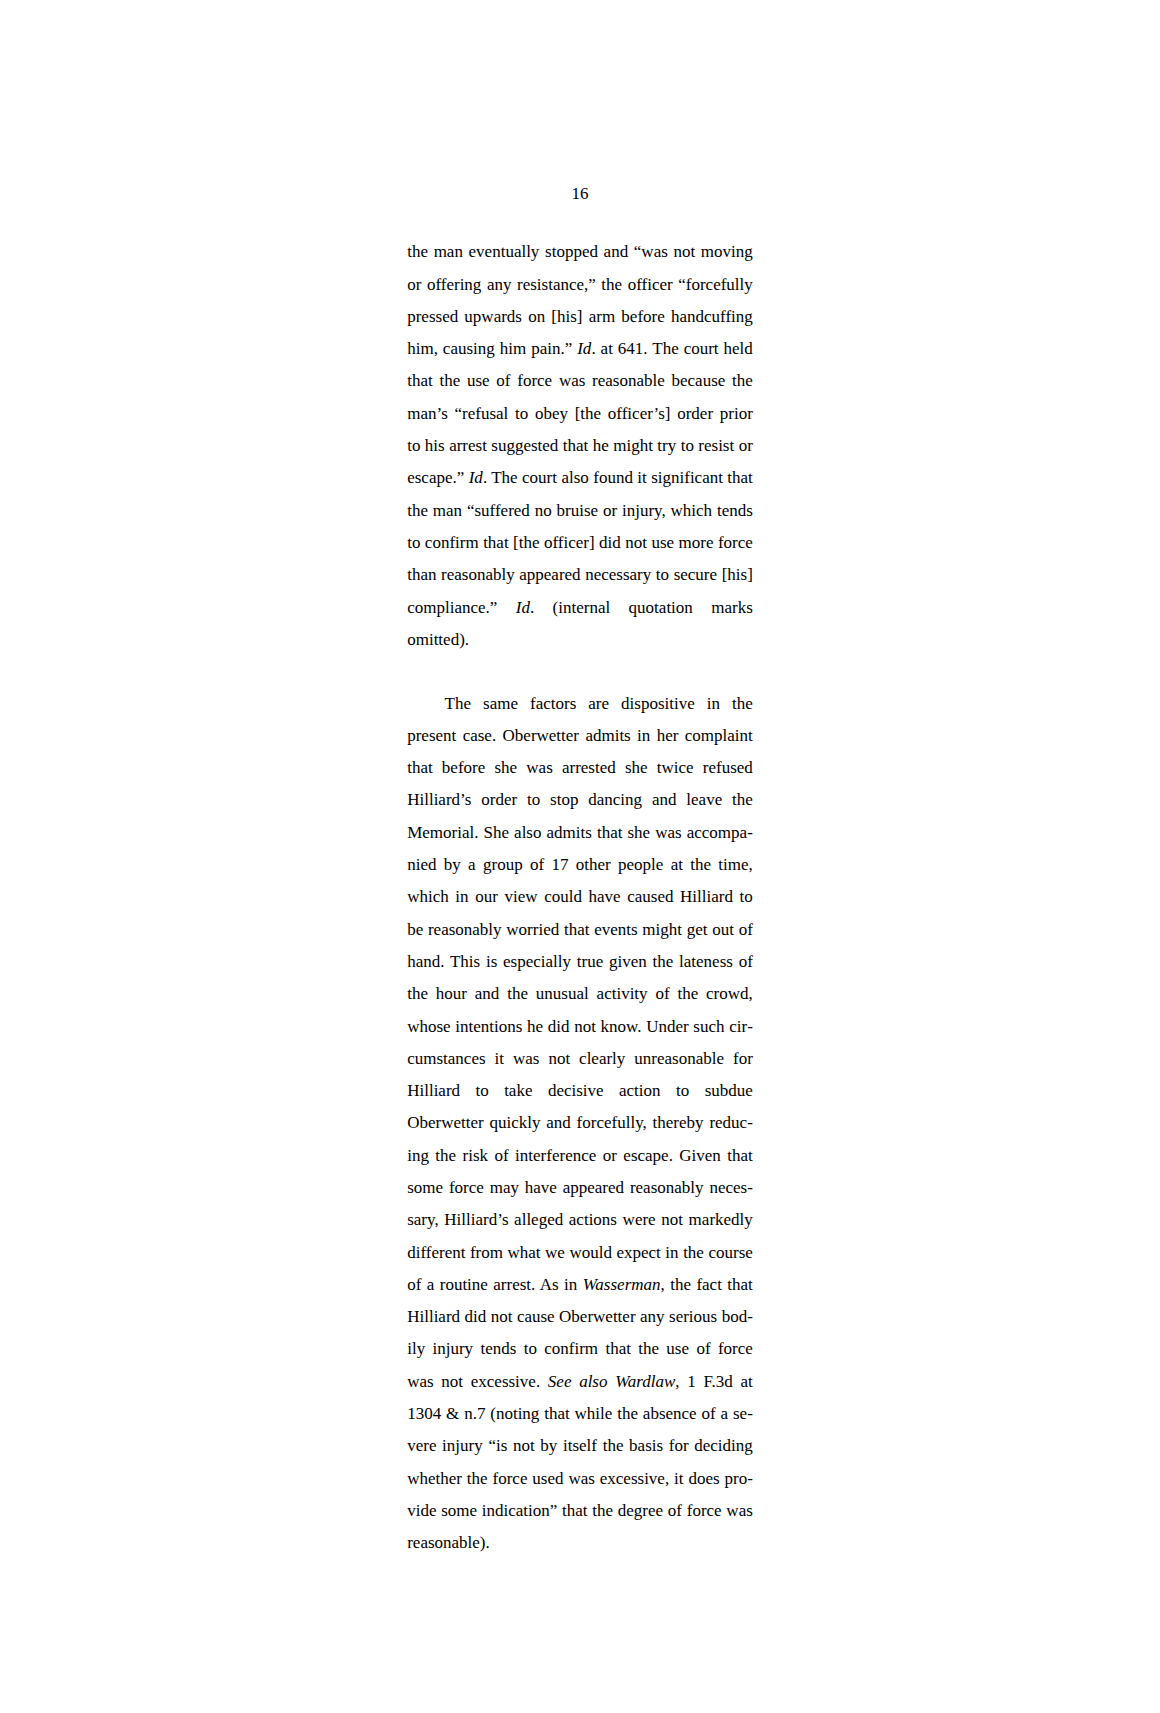16
the man eventually stopped and “was not moving or offering any resistance,” the officer “forcefully pressed upwards on [his] arm before handcuffing him, causing him pain.” Id. at 641. The court held that the use of force was reasonable because the man’s “refusal to obey [the officer’s] order prior to his arrest suggested that he might try to resist or escape.” Id. The court also found it significant that the man “suffered no bruise or injury, which tends to confirm that [the officer] did not use more force than reasonably appeared necessary to secure [his] compliance.” Id. (internal quotation marks omitted).
The same factors are dispositive in the present case. Oberwetter admits in her complaint that before she was arrested she twice refused Hilliard’s order to stop dancing and leave the Memorial. She also admits that she was accompanied by a group of 17 other people at the time, which in our view could have caused Hilliard to be reasonably worried that events might get out of hand. This is especially true given the lateness of the hour and the unusual activity of the crowd, whose intentions he did not know. Under such circumstances it was not clearly unreasonable for Hilliard to take decisive action to subdue Oberwetter quickly and forcefully, thereby reducing the risk of interference or escape. Given that some force may have appeared reasonably necessary, Hilliard’s alleged actions were not markedly different from what we would expect in the course of a routine arrest. As in Wasserman, the fact that Hilliard did not cause Oberwetter any serious bodily injury tends to confirm that the use of force was not excessive. See also Wardlaw, 1 F.3d at 1304 & n.7 (noting that while the absence of a severe injury “is not by itself the basis for deciding whether the force used was excessive, it does provide some indication” that the degree of force was reasonable).